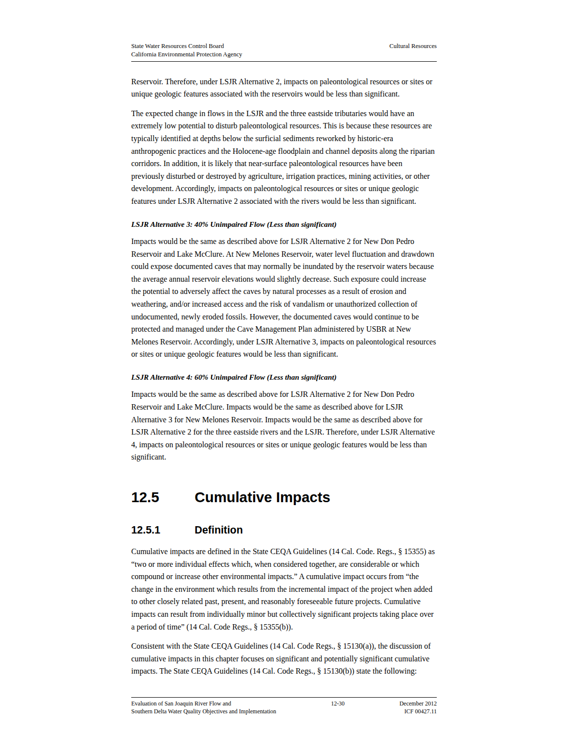State Water Resources Control Board
California Environmental Protection Agency
Cultural Resources
Reservoir. Therefore, under LSJR Alternative 2, impacts on paleontological resources or sites or unique geologic features associated with the reservoirs would be less than significant.
The expected change in flows in the LSJR and the three eastside tributaries would have an extremely low potential to disturb paleontological resources. This is because these resources are typically identified at depths below the surficial sediments reworked by historic-era anthropogenic practices and the Holocene-age floodplain and channel deposits along the riparian corridors. In addition, it is likely that near-surface paleontological resources have been previously disturbed or destroyed by agriculture, irrigation practices, mining activities, or other development. Accordingly, impacts on paleontological resources or sites or unique geologic features under LSJR Alternative 2 associated with the rivers would be less than significant.
LSJR Alternative 3: 40% Unimpaired Flow (Less than significant)
Impacts would be the same as described above for LSJR Alternative 2 for New Don Pedro Reservoir and Lake McClure. At New Melones Reservoir, water level fluctuation and drawdown could expose documented caves that may normally be inundated by the reservoir waters because the average annual reservoir elevations would slightly decrease. Such exposure could increase the potential to adversely affect the caves by natural processes as a result of erosion and weathering, and/or increased access and the risk of vandalism or unauthorized collection of undocumented, newly eroded fossils. However, the documented caves would continue to be protected and managed under the Cave Management Plan administered by USBR at New Melones Reservoir. Accordingly, under LSJR Alternative 3, impacts on paleontological resources or sites or unique geologic features would be less than significant.
LSJR Alternative 4: 60% Unimpaired Flow (Less than significant)
Impacts would be the same as described above for LSJR Alternative 2 for New Don Pedro Reservoir and Lake McClure. Impacts would be the same as described above for LSJR Alternative 3 for New Melones Reservoir. Impacts would be the same as described above for LSJR Alternative 2 for the three eastside rivers and the LSJR. Therefore, under LSJR Alternative 4, impacts on paleontological resources or sites or unique geologic features would be less than significant.
12.5 Cumulative Impacts
12.5.1 Definition
Cumulative impacts are defined in the State CEQA Guidelines (14 Cal. Code. Regs., § 15355) as “two or more individual effects which, when considered together, are considerable or which compound or increase other environmental impacts.” A cumulative impact occurs from “the change in the environment which results from the incremental impact of the project when added to other closely related past, present, and reasonably foreseeable future projects. Cumulative impacts can result from individually minor but collectively significant projects taking place over a period of time” (14 Cal. Code Regs., § 15355(b)).
Consistent with the State CEQA Guidelines (14 Cal. Code Regs., § 15130(a)), the discussion of cumulative impacts in this chapter focuses on significant and potentially significant cumulative impacts. The State CEQA Guidelines (14 Cal. Code Regs., § 15130(b)) state the following:
Evaluation of San Joaquin River Flow and
Southern Delta Water Quality Objectives and Implementation
12-30
December 2012
ICF 00427.11